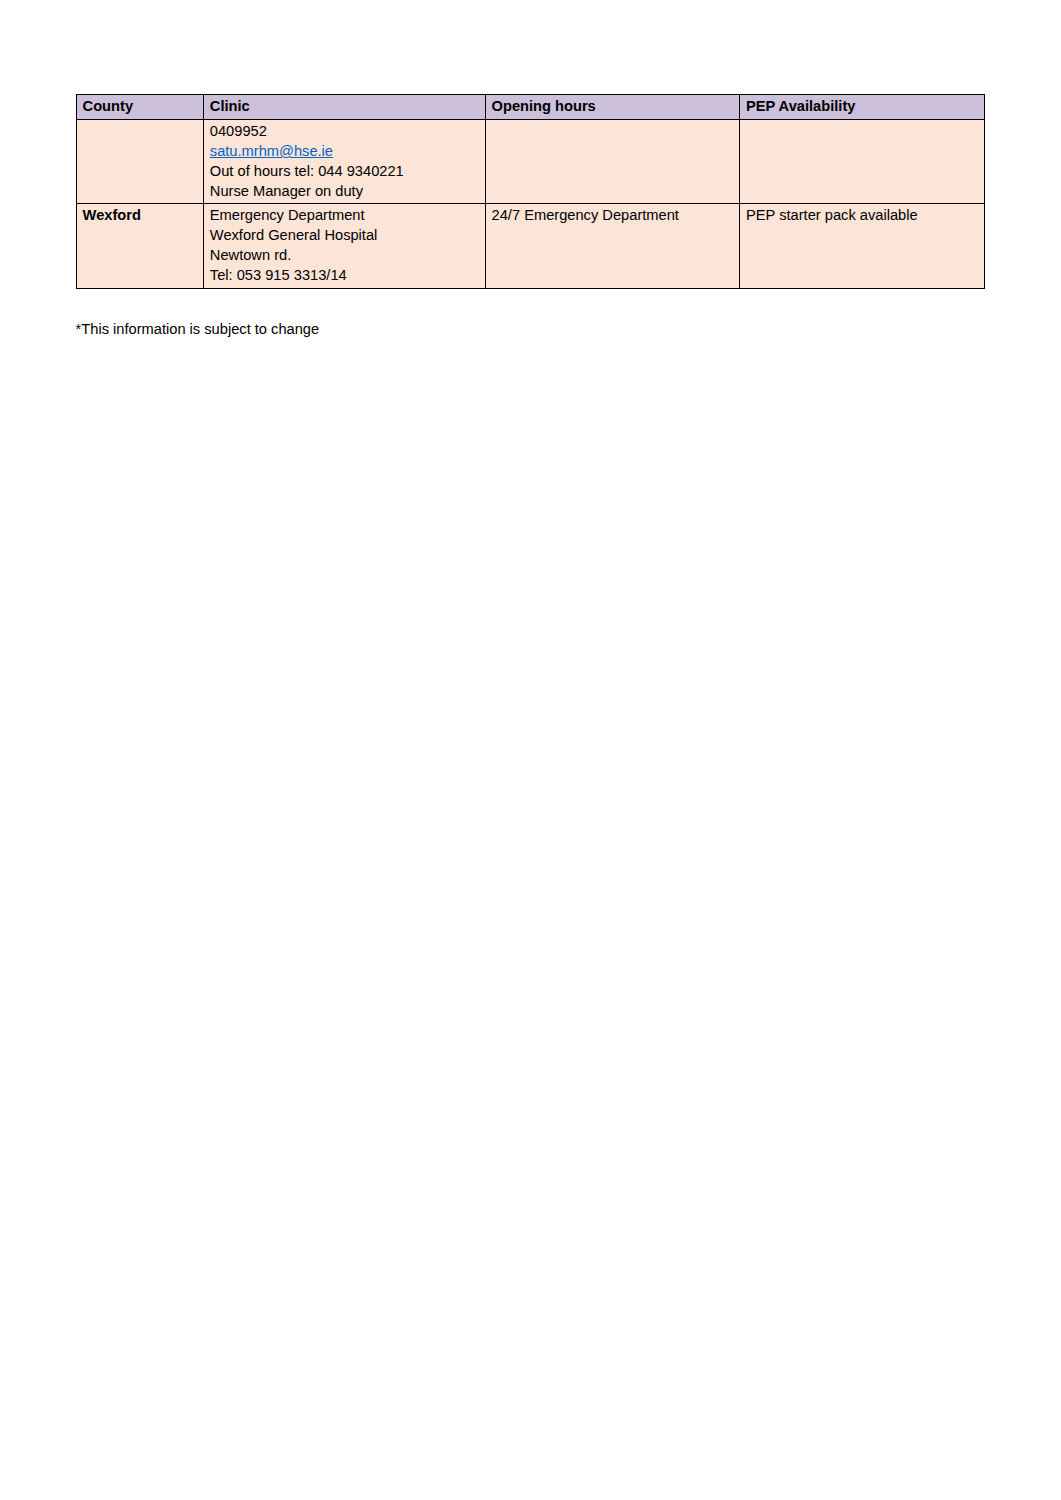| County | Clinic | Opening hours | PEP Availability |
| --- | --- | --- | --- |
| | 0409952 satu.mrhm@hse.ie Out of hours tel: 044 9340221 Nurse Manager on duty | | |
| Wexford | Emergency Department Wexford General Hospital Newtown rd. Tel: 053 915 3313/14 | 24/7 Emergency Department | PEP starter pack available |
*This information is subject to change